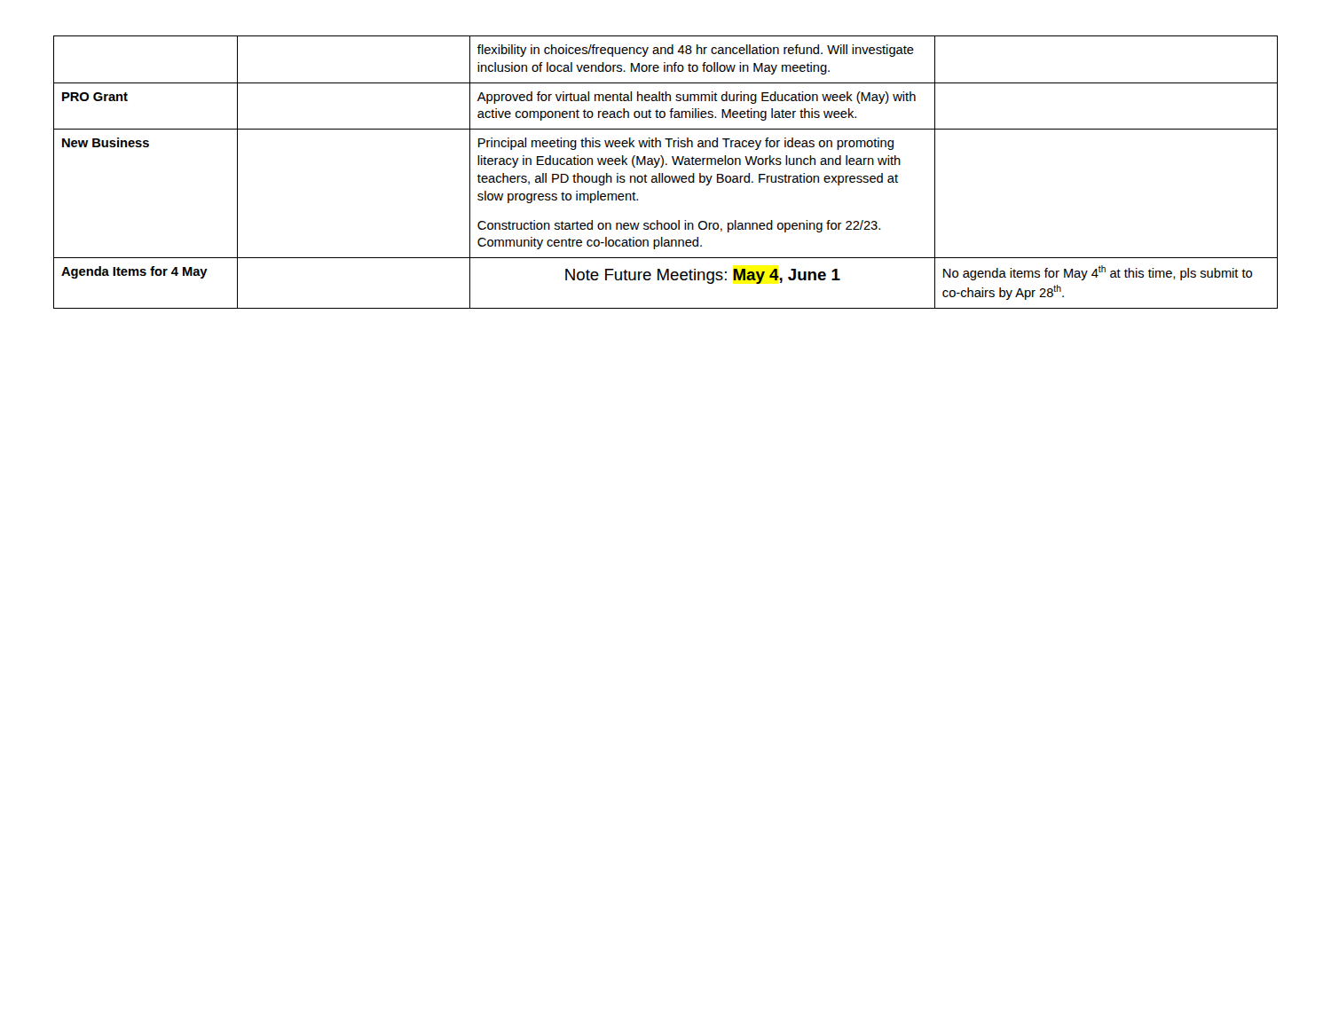| | | flexibility in choices/frequency and 48 hr cancellation refund. Will investigate inclusion of local vendors. More info to follow in May meeting. | |
| PRO Grant | | Approved for virtual mental health summit during Education week (May) with active component to reach out to families. Meeting later this week. | |
| New Business | | Principal meeting this week with Trish and Tracey for ideas on promoting literacy in Education week (May). Watermelon Works lunch and learn with teachers, all PD though is not allowed by Board. Frustration expressed at slow progress to implement. Construction started on new school in Oro, planned opening for 22/23. Community centre co-location planned. | |
| Agenda Items for 4 May | | Note Future Meetings: May 4 , June 1 | No agenda items for May 4 th at this time, pls submit to co-chairs by Apr 28 th . |